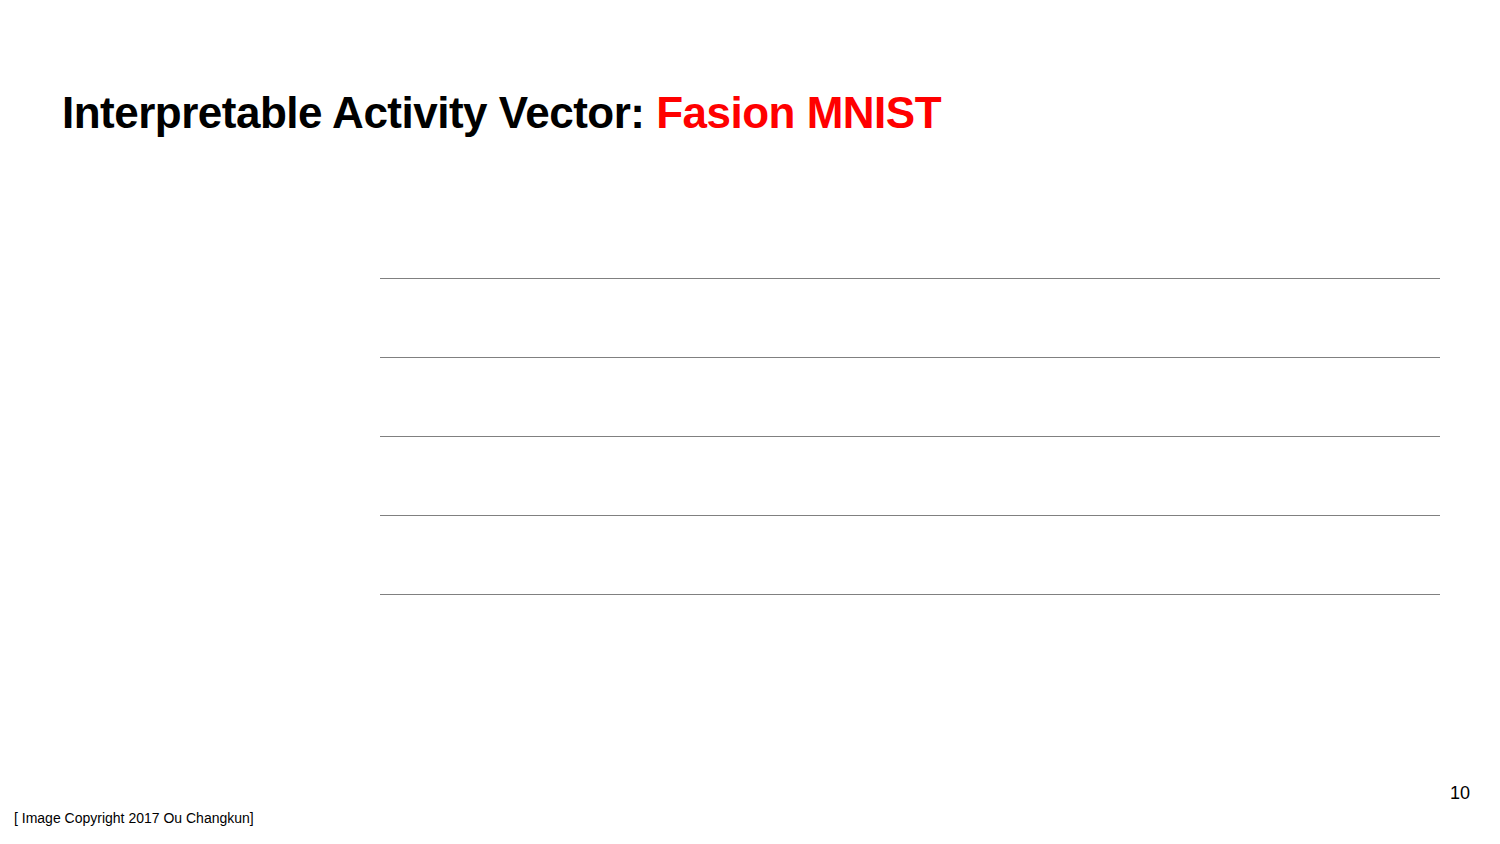Interpretable Activity Vector: Fasion MNIST
[ Image Copyright 2017 Ou Changkun]
10